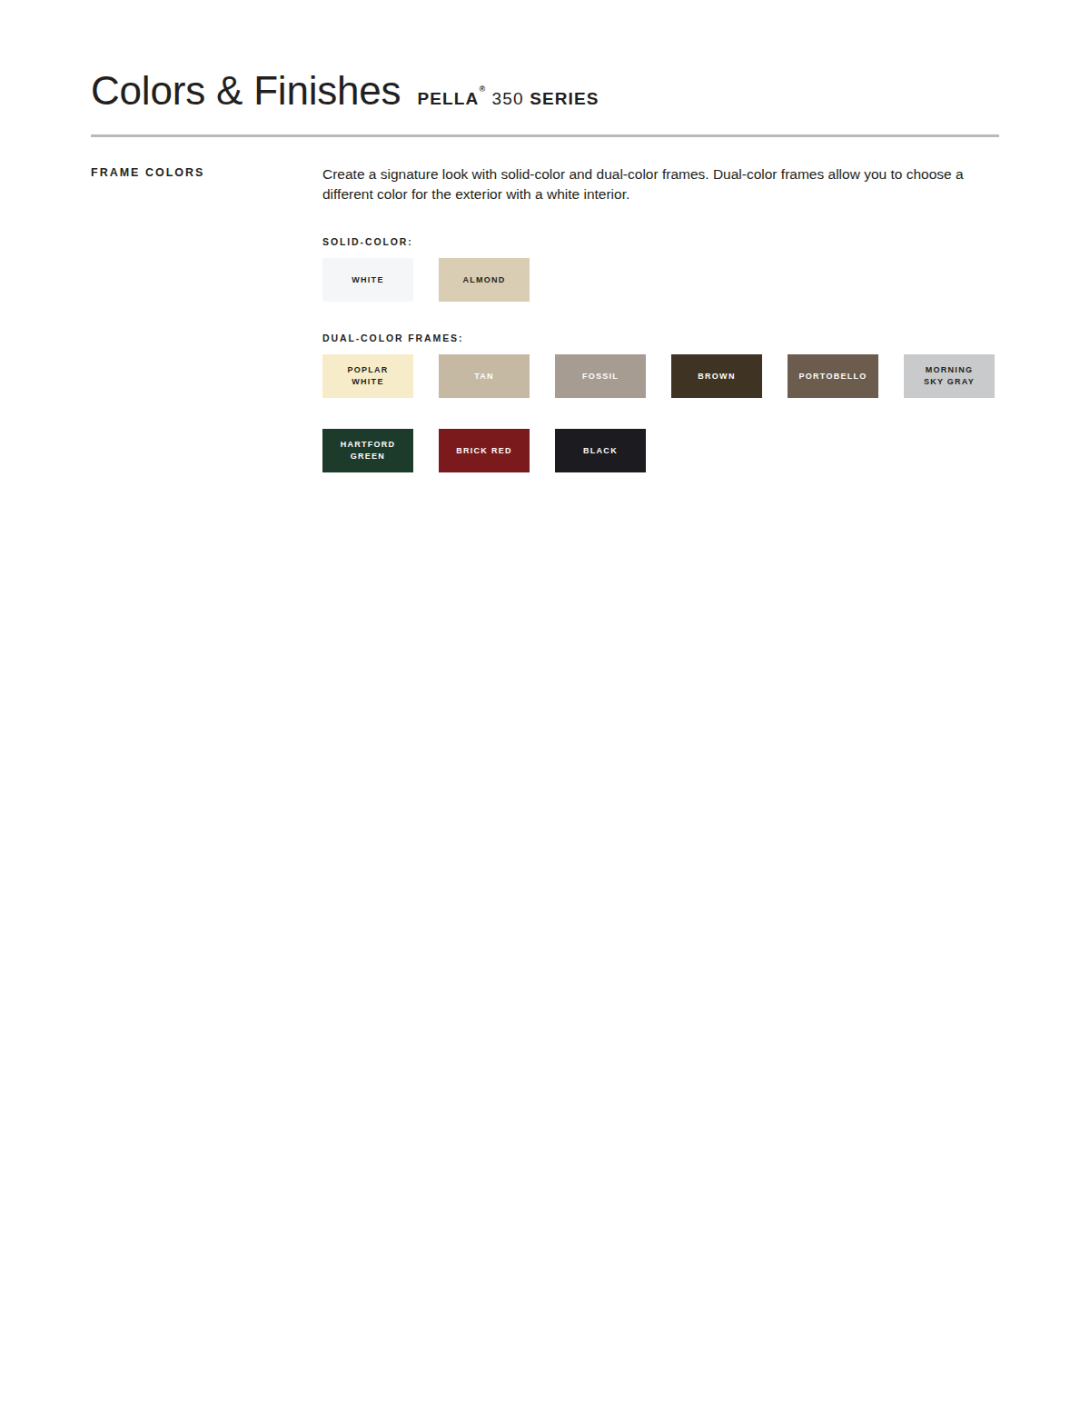Colors & Finishes PELLA® 350 SERIES
Frame Colors
Create a signature look with solid-color and dual-color frames. Dual-color frames allow you to choose a different color for the exterior with a white interior.
Solid-Color:
White
Almond
Dual-Color Frames:
Poplar
White
Tan
Fossil
Brown
Portobello
Morning
Sky Gray
Hartford
Green
Brick Red
Black